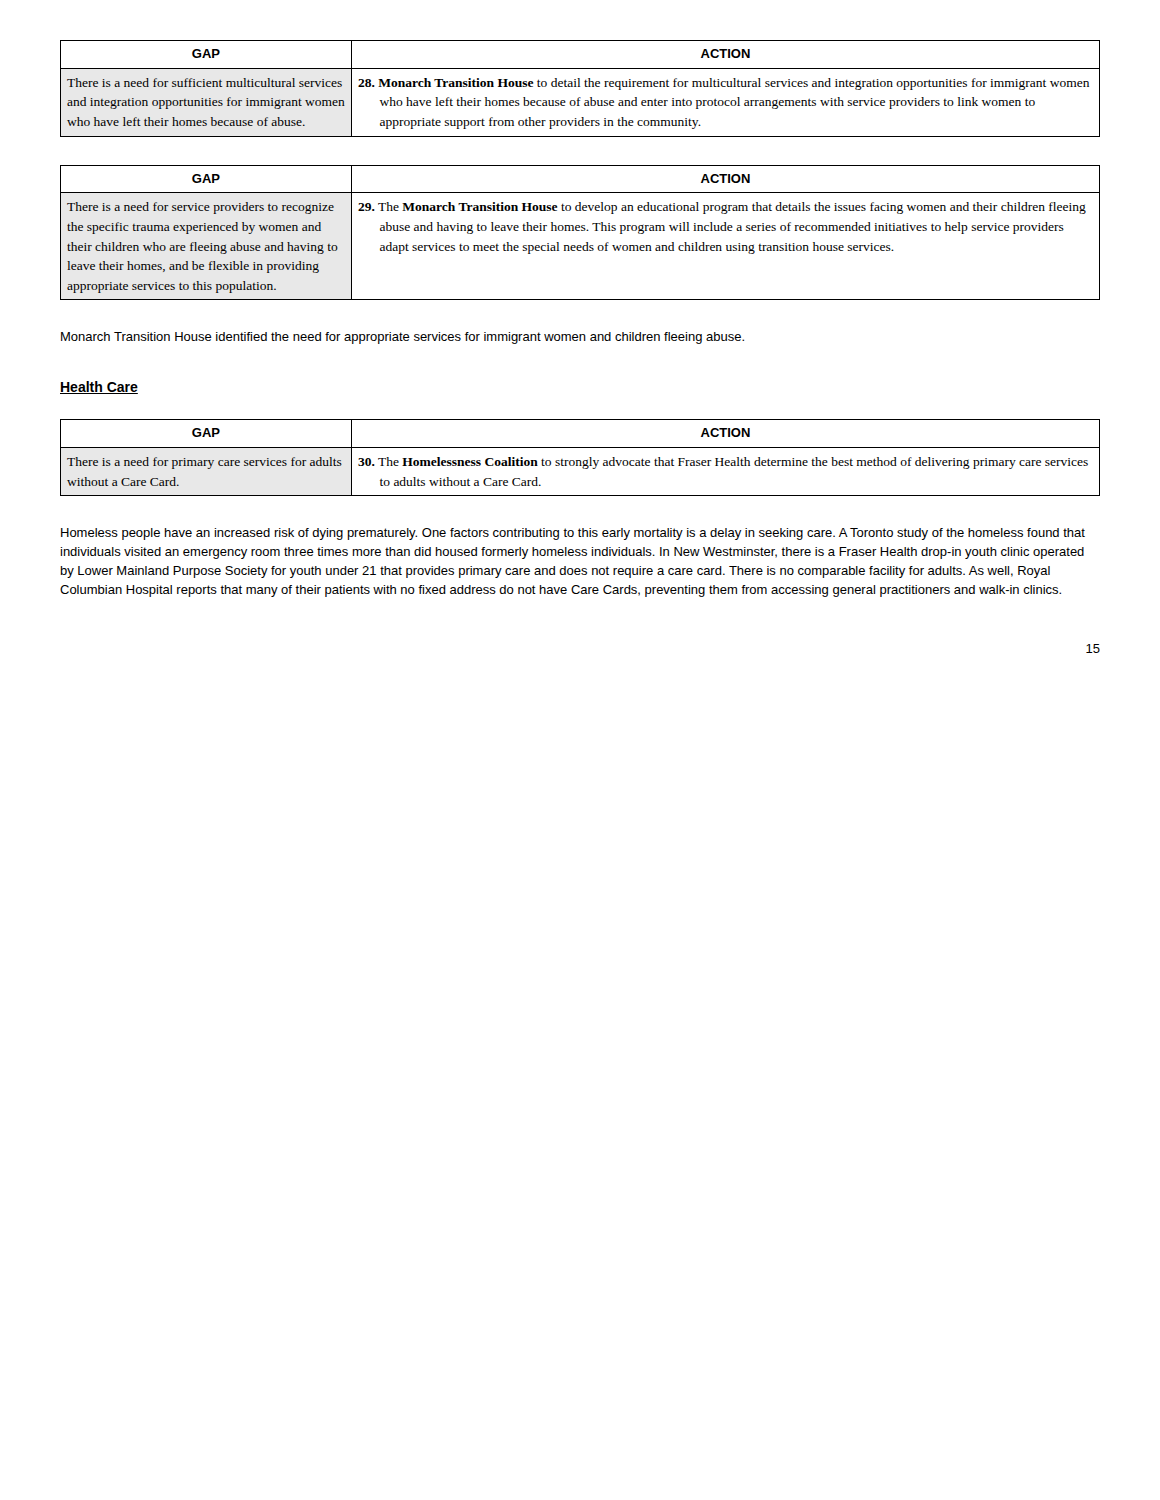| GAP | ACTION |
| --- | --- |
| There is a need for sufficient multicultural services and integration opportunities for immigrant women who have left their homes because of abuse. | 28. Monarch Transition House to detail the requirement for multicultural services and integration opportunities for immigrant women who have left their homes because of abuse and enter into protocol arrangements with service providers to link women to appropriate support from other providers in the community. |
| GAP | ACTION |
| --- | --- |
| There is a need for service providers to recognize the specific trauma experienced by women and their children who are fleeing abuse and having to leave their homes, and be flexible in providing appropriate services to this population. | 29. The Monarch Transition House to develop an educational program that details the issues facing women and their children fleeing abuse and having to leave their homes. This program will include a series of recommended initiatives to help service providers adapt services to meet the special needs of women and children using transition house services. |
Monarch Transition House identified the need for appropriate services for immigrant women and children fleeing abuse.
Health Care
| GAP | ACTION |
| --- | --- |
| There is a need for primary care services for adults without a Care Card. | 30. The Homelessness Coalition to strongly advocate that Fraser Health determine the best method of delivering primary care services to adults without a Care Card. |
Homeless people have an increased risk of dying prematurely. One factors contributing to this early mortality is a delay in seeking care. A Toronto study of the homeless found that individuals visited an emergency room three times more than did housed formerly homeless individuals. In New Westminster, there is a Fraser Health drop-in youth clinic operated by Lower Mainland Purpose Society for youth under 21 that provides primary care and does not require a care card. There is no comparable facility for adults. As well, Royal Columbian Hospital reports that many of their patients with no fixed address do not have Care Cards, preventing them from accessing general practitioners and walk-in clinics.
15